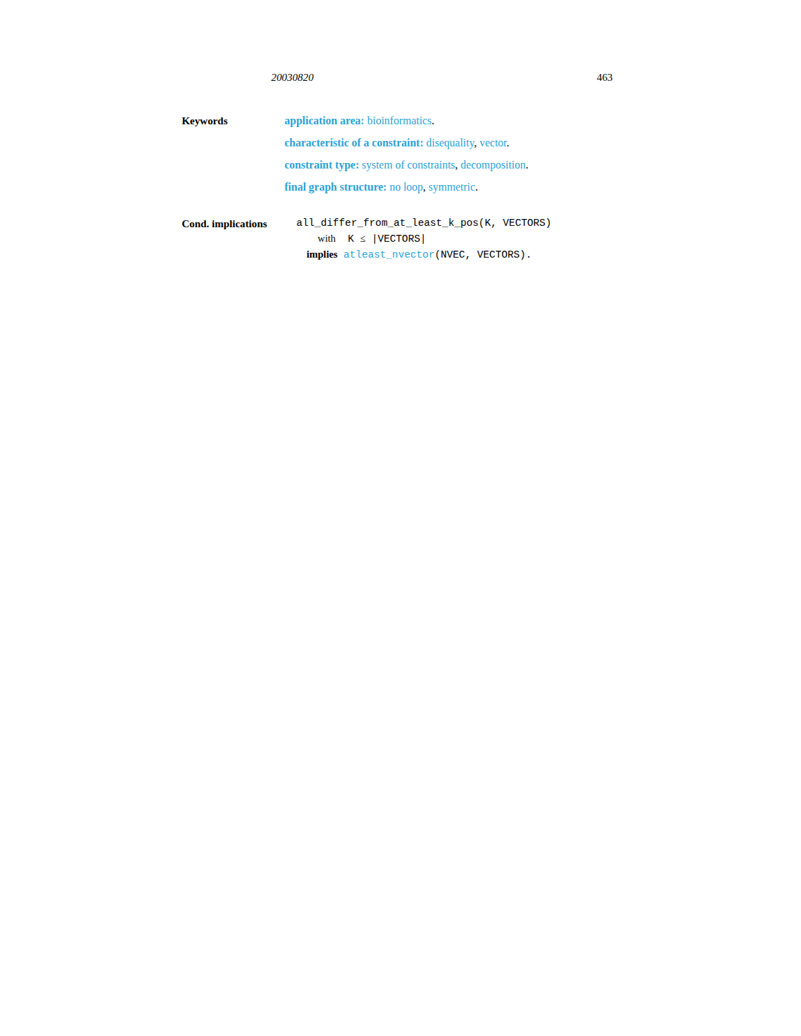20030820 463
Keywords
application area: bioinformatics.
characteristic of a constraint: disequality, vector.
constraint type: system of constraints, decomposition.
final graph structure: no loop, symmetric.
Cond. implications
all_differ_from_at_least_k_pos(K, VECTORS)
with K |VECTORS|
implies atleast_nvector(NVEC, VECTORS).